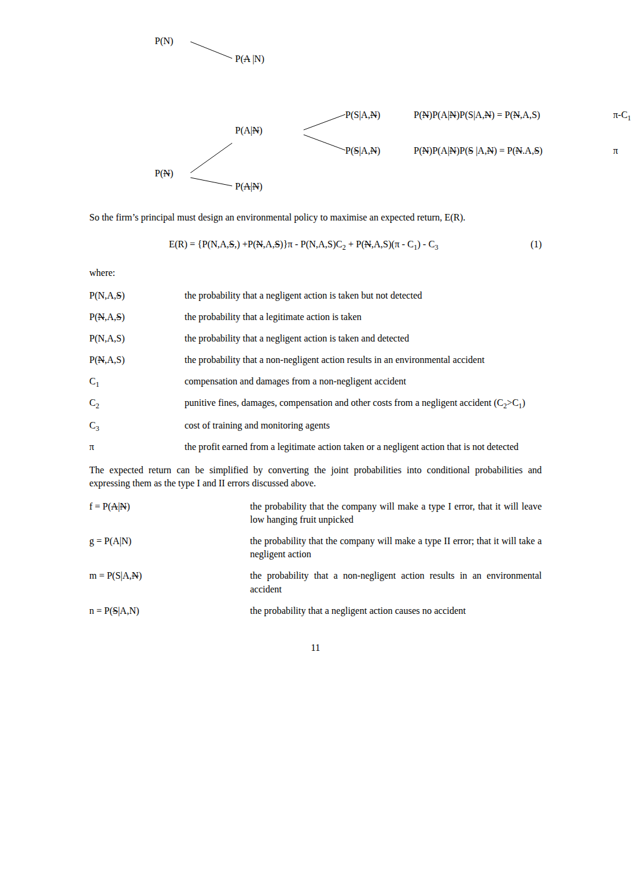P(N) P(A |N) P(A|N) P(N) P(A|N) P(S|A,N) P(N)P(A|N)P(S|A,N) = P(N,A,S) π-C1 P(S|A,N) P(N)P(A|N)P(S |A,N) = P(N.A,S) π
So the firm’s principal must design an environmental policy to maximise an expected return, E(R).
E(R) = {P(N,A,S,) +P(N,A,S)}π - P(N,A,S)C2 + P(N,A,S)(π - C1) - C3 (1)
where:
P(N,A,S)
the probability that a negligent action is taken but not detected
P(N,A,S)
the probability that a legitimate action is taken
P(N,A,S)
the probability that a negligent action is taken and detected
P(N,A,S)
the probability that a non-negligent action results in an environmental accident
C1
compensation and damages from a non-negligent accident
C2
punitive fines, damages, compensation and other costs from a negligent accident (C2>C1)
C3
cost of training and monitoring agents
π
the profit earned from a legitimate action taken or a negligent action that is not detected
The expected return can be simplified by converting the joint probabilities into conditional probabilities and expressing them as the type I and II errors discussed above.
f = P(A|N)
the probability that the company will make a type I error, that it will leave low hanging fruit unpicked
g = P(A|N)
the probability that the company will make a type II error; that it will take a negligent action
m = P(S|A,N)
the probability that a non-negligent action results in an environmental accident
n = P(S|A,N)
the probability that a negligent action causes no accident
11